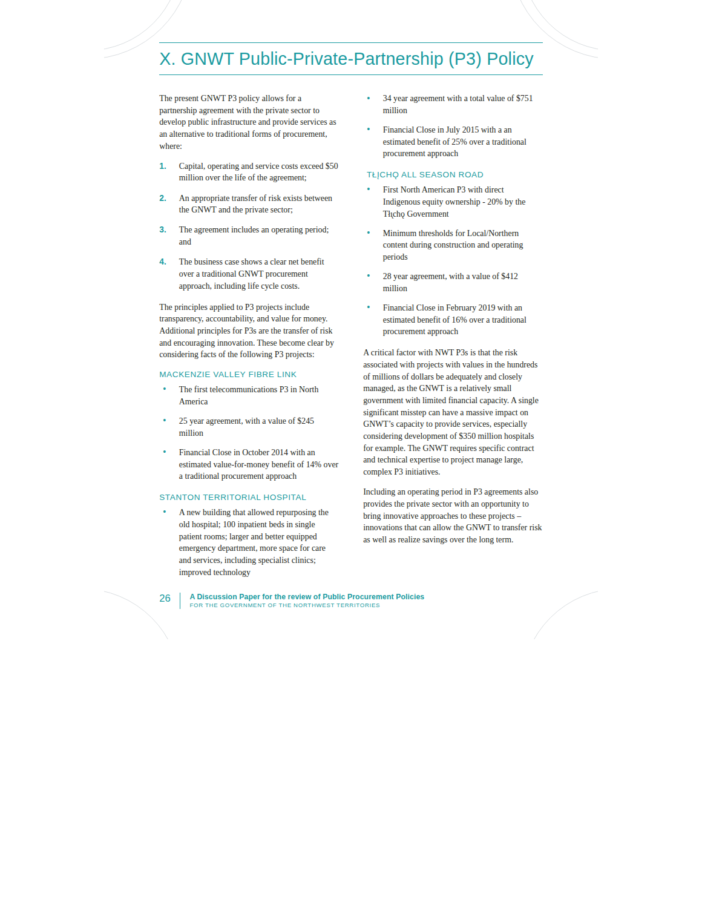X. GNWT Public-Private-Partnership (P3) Policy
The present GNWT P3 policy allows for a partnership agreement with the private sector to develop public infrastructure and provide services as an alternative to traditional forms of procurement, where:
Capital, operating and service costs exceed $50 million over the life of the agreement;
An appropriate transfer of risk exists between the GNWT and the private sector;
The agreement includes an operating period; and
The business case shows a clear net benefit over a traditional GNWT procurement approach, including life cycle costs.
The principles applied to P3 projects include transparency, accountability, and value for money. Additional principles for P3s are the transfer of risk and encouraging innovation. These become clear by considering facts of the following P3 projects:
Mackenzie Valley Fibre Link
The first telecommunications P3 in North America
25 year agreement, with a value of $245 million
Financial Close in October 2014 with an estimated value-for-money benefit of 14% over a traditional procurement approach
Stanton Territorial Hospital
A new building that allowed repurposing the old hospital; 100 inpatient beds in single patient rooms; larger and better equipped emergency department, more space for care and services, including specialist clinics; improved technology
34 year agreement with a total value of $751 million
Financial Close in July 2015 with a an estimated benefit of 25% over a traditional procurement approach
Tłı̨chǫ All Season Road
First North American P3 with direct Indigenous equity ownership - 20% by the Tłı̨chǫ Government
Minimum thresholds for Local/Northern content during construction and operating periods
28 year agreement, with a value of $412 million
Financial Close in February 2019 with an estimated benefit of 16% over a traditional procurement approach
A critical factor with NWT P3s is that the risk associated with projects with values in the hundreds of millions of dollars be adequately and closely managed, as the GNWT is a relatively small government with limited financial capacity. A single significant misstep can have a massive impact on GNWT’s capacity to provide services, especially considering development of $350 million hospitals for example. The GNWT requires specific contract and technical expertise to project manage large, complex P3 initiatives.
Including an operating period in P3 agreements also provides the private sector with an opportunity to bring innovative approaches to these projects – innovations that can allow the GNWT to transfer risk as well as realize savings over the long term.
26
A Discussion Paper for the review of Public Procurement Policies
for the Government of the Northwest Territories